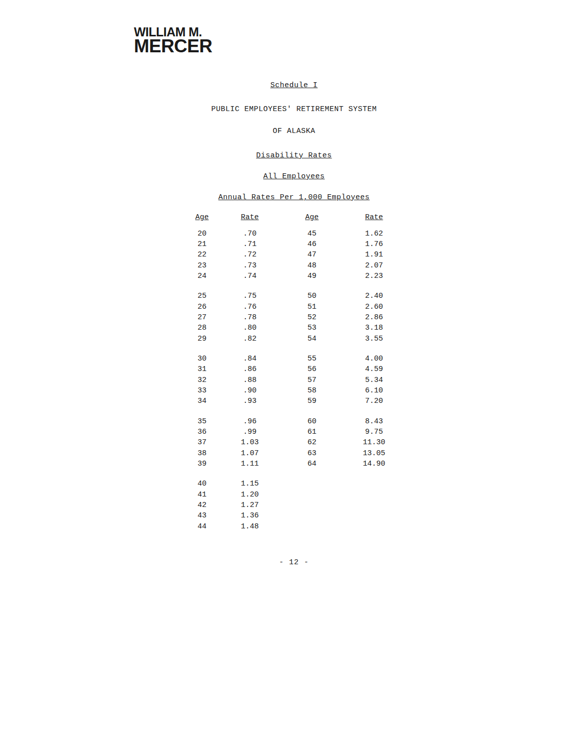WILLIAM M.
MERCER
Schedule I
PUBLIC EMPLOYEES' RETIREMENT SYSTEM
OF ALASKA
Disability Rates
All Employees
Annual Rates Per 1,000 Employees
| Age | Rate | Age | Rate |
| --- | --- | --- | --- |
| 20 | .70 | 45 | 1.62 |
| 21 | .71 | 46 | 1.76 |
| 22 | .72 | 47 | 1.91 |
| 23 | .73 | 48 | 2.07 |
| 24 | .74 | 49 | 2.23 |
| 25 | .75 | 50 | 2.40 |
| 26 | .76 | 51 | 2.60 |
| 27 | .78 | 52 | 2.86 |
| 28 | .80 | 53 | 3.18 |
| 29 | .82 | 54 | 3.55 |
| 30 | .84 | 55 | 4.00 |
| 31 | .86 | 56 | 4.59 |
| 32 | .88 | 57 | 5.34 |
| 33 | .90 | 58 | 6.10 |
| 34 | .93 | 59 | 7.20 |
| 35 | .96 | 60 | 8.43 |
| 36 | .99 | 61 | 9.75 |
| 37 | 1.03 | 62 | 11.30 |
| 38 | 1.07 | 63 | 13.05 |
| 39 | 1.11 | 64 | 14.90 |
| 40 | 1.15 | | |
| 41 | 1.20 | | |
| 42 | 1.27 | | |
| 43 | 1.36 | | |
| 44 | 1.48 | | |
- 12 -